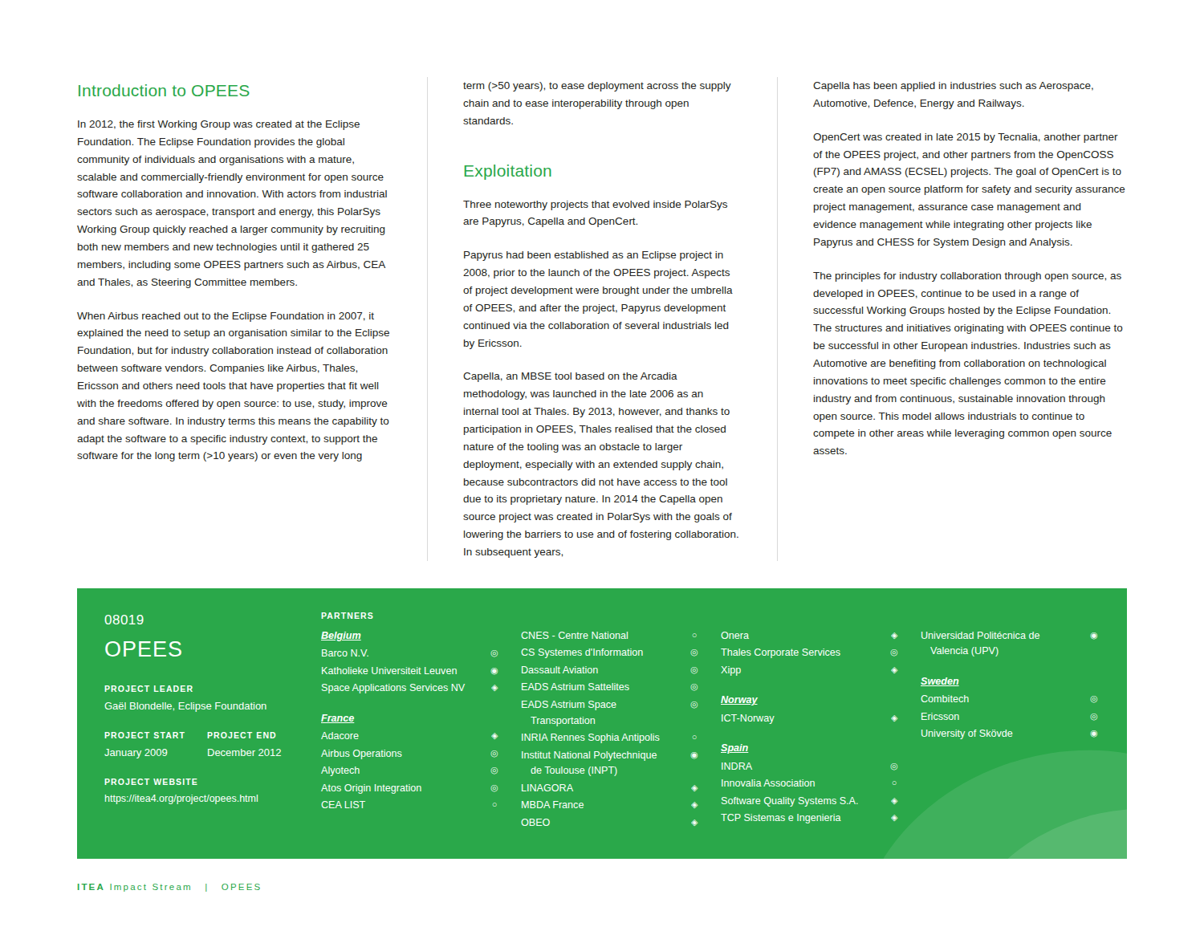Introduction to OPEES
In 2012, the first Working Group was created at the Eclipse Foundation. The Eclipse Foundation provides the global community of individuals and organisations with a mature, scalable and commercially-friendly environment for open source software collaboration and innovation. With actors from industrial sectors such as aerospace, transport and energy, this PolarSys Working Group quickly reached a larger community by recruiting both new members and new technologies until it gathered 25 members, including some OPEES partners such as Airbus, CEA and Thales, as Steering Committee members.
When Airbus reached out to the Eclipse Foundation in 2007, it explained the need to setup an organisation similar to the Eclipse Foundation, but for industry collaboration instead of collaboration between software vendors. Companies like Airbus, Thales, Ericsson and others need tools that have properties that fit well with the freedoms offered by open source: to use, study, improve and share software. In industry terms this means the capability to adapt the software to a specific industry context, to support the software for the long term (>10 years) or even the very long
term (>50 years), to ease deployment across the supply chain and to ease interoperability through open standards.
Exploitation
Three noteworthy projects that evolved inside PolarSys are Papyrus, Capella and OpenCert.
Papyrus had been established as an Eclipse project in 2008, prior to the launch of the OPEES project. Aspects of project development were brought under the umbrella of OPEES, and after the project, Papyrus development continued via the collaboration of several industrials led by Ericsson.
Capella, an MBSE tool based on the Arcadia methodology, was launched in the late 2006 as an internal tool at Thales. By 2013, however, and thanks to participation in OPEES, Thales realised that the closed nature of the tooling was an obstacle to larger deployment, especially with an extended supply chain, because subcontractors did not have access to the tool due to its proprietary nature. In 2014 the Capella open source project was created in PolarSys with the goals of lowering the barriers to use and of fostering collaboration. In subsequent years,
Capella has been applied in industries such as Aerospace, Automotive, Defence, Energy and Railways.
OpenCert was created in late 2015 by Tecnalia, another partner of the OPEES project, and other partners from the OpenCOSS (FP7) and AMASS (ECSEL) projects. The goal of OpenCert is to create an open source platform for safety and security assurance project management, assurance case management and evidence management while integrating other projects like Papyrus and CHESS for System Design and Analysis.
The principles for industry collaboration through open source, as developed in OPEES, continue to be used in a range of successful Working Groups hosted by the Eclipse Foundation. The structures and initiatives originating with OPEES continue to be successful in other European industries. Industries such as Automotive are benefiting from collaboration on technological innovations to meet specific challenges common to the entire industry and from continuous, sustainable innovation through open source. This model allows industrials to continue to compete in other areas while leveraging common open source assets.
08019
OPEES
Project leader
Gaël Blondelle, Eclipse Foundation
Project start
January 2009
Project end
December 2012
Project website
https://itea4.org/project/opees.html
Partners
Belgium
Barco N.V.◎
Katholieke Universiteit Leuven◉
Space Applications Services NV◈
France
Adacore◈
Airbus Operations◎
Alyotech◎
Atos Origin Integration◎
CEA LIST○
CNES - Centre National○
CS Systemes d'Information◎
Dassault Aviation◎
EADS Astrium Sattelites◎
EADS Astrium SpaceTransportation◎
INRIA Rennes Sophia Antipolis○
Institut National Polytechniquede Toulouse (INPT)◉
LINAGORA◈
MBDA France◈
OBEO◈
Onera◈
Thales Corporate Services◎
Xipp◈
Norway
ICT-Norway◈
Spain
INDRA◎
Innovalia Association○
Software Quality Systems S.A.◈
TCP Sistemas e Ingenieria◈
Universidad Politécnica deValencia (UPV)◉
Sweden
Combitech◎
Ericsson◎
University of Skövde◉
ITEA Impact Stream | OPEES